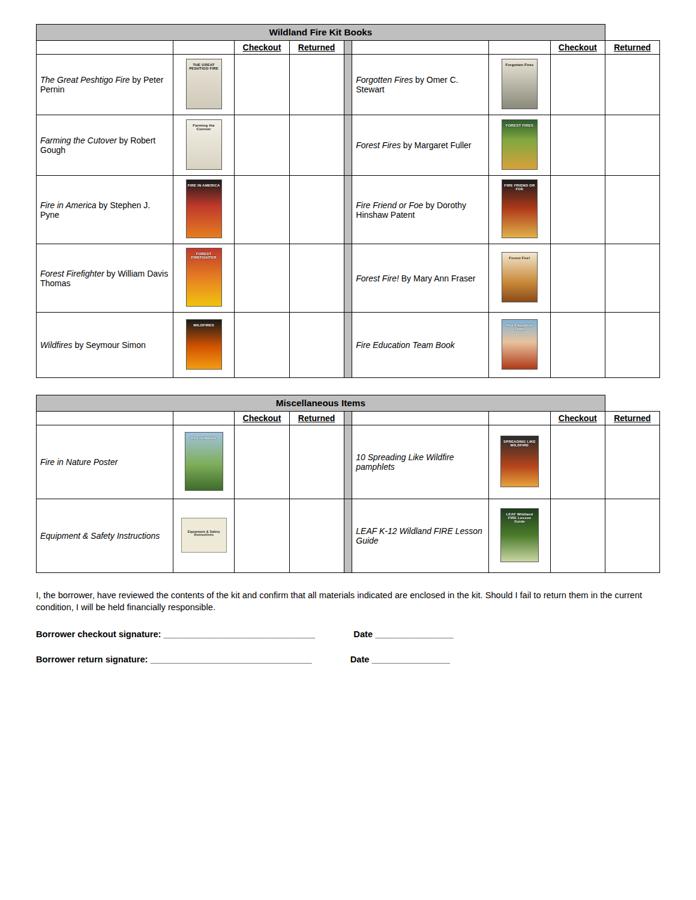| Wildland Fire Kit Books |
| | | Checkout | Returned | | | | Checkout | Returned |
| The Great Peshtigo Fire by Peter Pernin | THE GREAT PESHTIGO FIRE | | | | Forgotten Fires by Omer C. Stewart | Forgotten Fires | | |
| Farming the Cutover by Robert Gough | Farming the Cutover | | | | Forest Fires by Margaret Fuller | FOREST FIRES | | |
| Fire in America by Stephen J. Pyne | FIRE IN AMERICA | | | | Fire Friend or Foe by Dorothy Hinshaw Patent | FIRE FRIEND OR FOE | | |
| Forest Firefighter by William Davis Thomas | FOREST FIREFIGHTER | | | | Forest Fire! By Mary Ann Fraser | Forest Fire! | | |
| Wildfires by Seymour Simon | WILDFIRES | | | | Fire Education Team Book | Fire Education Team | | |
| Miscellaneous Items |
| | | Checkout | Returned | | | | Checkout | Returned |
| Fire in Nature Poster | Fire in Nature | | | | 10 Spreading Like Wildfire pamphlets | SPREADING LIKE WILDFIRE | | |
| Equipment & Safety Instructions | Equipment & Safety Instructions | | | | LEAF K-12 Wildland FIRE Lesson Guide | LEAF Wildland FIRE Lesson Guide | | |
I, the borrower, have reviewed the contents of the kit and confirm that all materials indicated are enclosed in the kit. Should I fail to return them in the current condition, I will be held financially responsible.
Borrower checkout signature: _______________________________ Date ________________
Borrower return signature: _________________________________ Date ________________